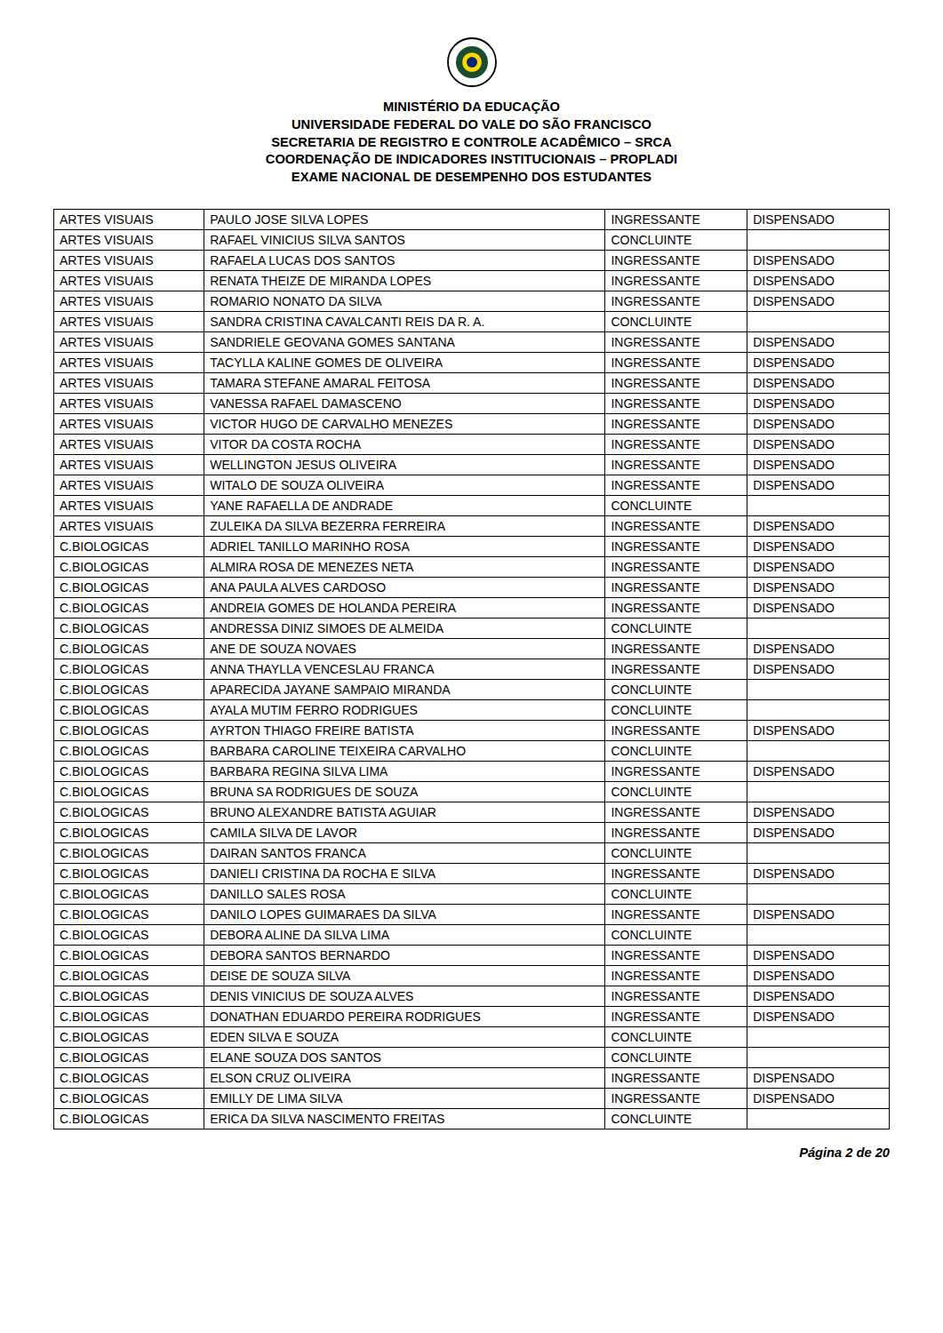MINISTÉRIO DA EDUCAÇÃO
UNIVERSIDADE FEDERAL DO VALE DO SÃO FRANCISCO
SECRETARIA DE REGISTRO E CONTROLE ACADÊMICO – SRCA
COORDENAÇÃO DE INDICADORES INSTITUCIONAIS – PROPLADI
EXAME NACIONAL DE DESEMPENHO DOS ESTUDANTES
| ARTES VISUAIS | PAULO JOSE SILVA LOPES | INGRESSANTE | DISPENSADO |
| ARTES VISUAIS | RAFAEL VINICIUS SILVA SANTOS | CONCLUINTE | |
| ARTES VISUAIS | RAFAELA LUCAS DOS SANTOS | INGRESSANTE | DISPENSADO |
| ARTES VISUAIS | RENATA THEIZE DE MIRANDA LOPES | INGRESSANTE | DISPENSADO |
| ARTES VISUAIS | ROMARIO NONATO DA SILVA | INGRESSANTE | DISPENSADO |
| ARTES VISUAIS | SANDRA CRISTINA CAVALCANTI REIS DA R. A. | CONCLUINTE | |
| ARTES VISUAIS | SANDRIELE GEOVANA GOMES SANTANA | INGRESSANTE | DISPENSADO |
| ARTES VISUAIS | TACYLLA KALINE GOMES DE OLIVEIRA | INGRESSANTE | DISPENSADO |
| ARTES VISUAIS | TAMARA STEFANE AMARAL FEITOSA | INGRESSANTE | DISPENSADO |
| ARTES VISUAIS | VANESSA RAFAEL DAMASCENO | INGRESSANTE | DISPENSADO |
| ARTES VISUAIS | VICTOR HUGO DE CARVALHO MENEZES | INGRESSANTE | DISPENSADO |
| ARTES VISUAIS | VITOR DA COSTA ROCHA | INGRESSANTE | DISPENSADO |
| ARTES VISUAIS | WELLINGTON JESUS OLIVEIRA | INGRESSANTE | DISPENSADO |
| ARTES VISUAIS | WITALO DE SOUZA OLIVEIRA | INGRESSANTE | DISPENSADO |
| ARTES VISUAIS | YANE RAFAELLA DE ANDRADE | CONCLUINTE | |
| ARTES VISUAIS | ZULEIKA DA SILVA BEZERRA FERREIRA | INGRESSANTE | DISPENSADO |
| C.BIOLOGICAS | ADRIEL TANILLO MARINHO ROSA | INGRESSANTE | DISPENSADO |
| C.BIOLOGICAS | ALMIRA ROSA DE MENEZES NETA | INGRESSANTE | DISPENSADO |
| C.BIOLOGICAS | ANA PAULA ALVES CARDOSO | INGRESSANTE | DISPENSADO |
| C.BIOLOGICAS | ANDREIA GOMES DE HOLANDA PEREIRA | INGRESSANTE | DISPENSADO |
| C.BIOLOGICAS | ANDRESSA DINIZ SIMOES DE ALMEIDA | CONCLUINTE | |
| C.BIOLOGICAS | ANE DE SOUZA NOVAES | INGRESSANTE | DISPENSADO |
| C.BIOLOGICAS | ANNA THAYLLA VENCESLAU FRANCA | INGRESSANTE | DISPENSADO |
| C.BIOLOGICAS | APARECIDA JAYANE SAMPAIO MIRANDA | CONCLUINTE | |
| C.BIOLOGICAS | AYALA MUTIM FERRO RODRIGUES | CONCLUINTE | |
| C.BIOLOGICAS | AYRTON THIAGO FREIRE BATISTA | INGRESSANTE | DISPENSADO |
| C.BIOLOGICAS | BARBARA CAROLINE TEIXEIRA CARVALHO | CONCLUINTE | |
| C.BIOLOGICAS | BARBARA REGINA SILVA LIMA | INGRESSANTE | DISPENSADO |
| C.BIOLOGICAS | BRUNA SA RODRIGUES DE SOUZA | CONCLUINTE | |
| C.BIOLOGICAS | BRUNO ALEXANDRE BATISTA AGUIAR | INGRESSANTE | DISPENSADO |
| C.BIOLOGICAS | CAMILA SILVA DE LAVOR | INGRESSANTE | DISPENSADO |
| C.BIOLOGICAS | DAIRAN SANTOS FRANCA | CONCLUINTE | |
| C.BIOLOGICAS | DANIELI CRISTINA DA ROCHA E SILVA | INGRESSANTE | DISPENSADO |
| C.BIOLOGICAS | DANILLO SALES ROSA | CONCLUINTE | |
| C.BIOLOGICAS | DANILO LOPES GUIMARAES DA SILVA | INGRESSANTE | DISPENSADO |
| C.BIOLOGICAS | DEBORA ALINE DA SILVA LIMA | CONCLUINTE | |
| C.BIOLOGICAS | DEBORA SANTOS BERNARDO | INGRESSANTE | DISPENSADO |
| C.BIOLOGICAS | DEISE DE SOUZA SILVA | INGRESSANTE | DISPENSADO |
| C.BIOLOGICAS | DENIS VINICIUS DE SOUZA ALVES | INGRESSANTE | DISPENSADO |
| C.BIOLOGICAS | DONATHAN EDUARDO PEREIRA RODRIGUES | INGRESSANTE | DISPENSADO |
| C.BIOLOGICAS | EDEN SILVA E SOUZA | CONCLUINTE | |
| C.BIOLOGICAS | ELANE SOUZA DOS SANTOS | CONCLUINTE | |
| C.BIOLOGICAS | ELSON CRUZ OLIVEIRA | INGRESSANTE | DISPENSADO |
| C.BIOLOGICAS | EMILLY DE LIMA SILVA | INGRESSANTE | DISPENSADO |
| C.BIOLOGICAS | ERICA DA SILVA NASCIMENTO FREITAS | CONCLUINTE | |
Página 2 de 20